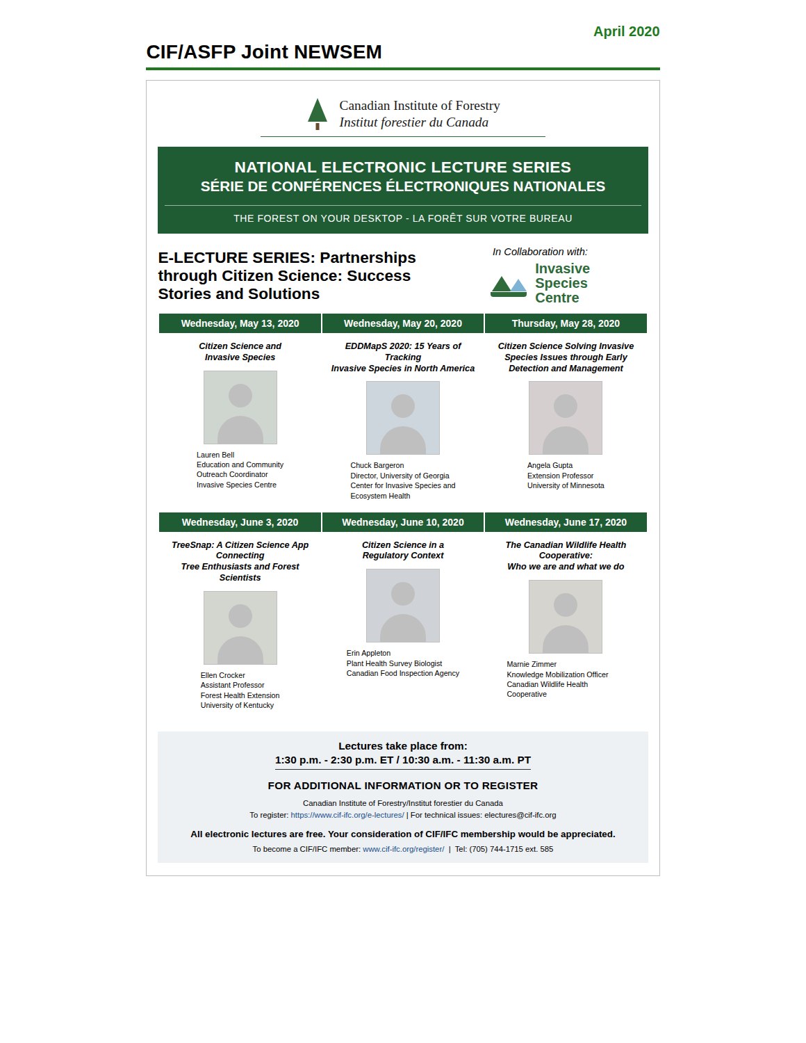April 2020
CIF/ASFP Joint NEWSEM
Canadian Institute of Forestry
Institut forestier du Canada
NATIONAL ELECTRONIC LECTURE SERIES
SÉRIE DE CONFÉRENCES ÉLECTRONIQUES NATIONALES
THE FOREST ON YOUR DESKTOP - LA FORÊT SUR VOTRE BUREAU
E-LECTURE SERIES: Partnerships
through Citizen Science: Success
Stories and Solutions
In Collaboration with:
Invasive Species Centre
| Wednesday, May 13, 2020 | Wednesday, May 20, 2020 | Thursday, May 28, 2020 |
| --- | --- | --- |
| Citizen Science and Invasive Species Lauren Bell Education and Community Outreach Coordinator Invasive Species Centre | EDDMapS 2020: 15 Years of Tracking Invasive Species in North America Chuck Bargeron Director, University of Georgia Center for Invasive Species and Ecosystem Health | Citizen Science Solving Invasive Species Issues through Early Detection and Management Angela Gupta Extension Professor University of Minnesota |
| Wednesday, June 3, 2020 | Wednesday, June 10, 2020 | Wednesday, June 17, 2020 |
| TreeSnap: A Citizen Science App Connecting Tree Enthusiasts and Forest Scientists Ellen Crocker Assistant Professor Forest Health Extension University of Kentucky | Citizen Science in a Regulatory Context Erin Appleton Plant Health Survey Biologist Canadian Food Inspection Agency | The Canadian Wildlife Health Cooperative: Who we are and what we do Marnie Zimmer Knowledge Mobilization Officer Canadian Wildlife Health Cooperative |
Lectures take place from:
1:30 p.m. - 2:30 p.m. ET / 10:30 a.m. - 11:30 a.m. PT
FOR ADDITIONAL INFORMATION OR TO REGISTER
Canadian Institute of Forestry/Institut forestier du Canada
To register: https://www.cif-ifc.org/e-lectures/ | For technical issues: electures@cif-ifc.org
All electronic lectures are free. Your consideration of CIF/IFC membership would be appreciated.
To become a CIF/IFC member: www.cif-ifc.org/register/ | Tel: (705) 744-1715 ext. 585